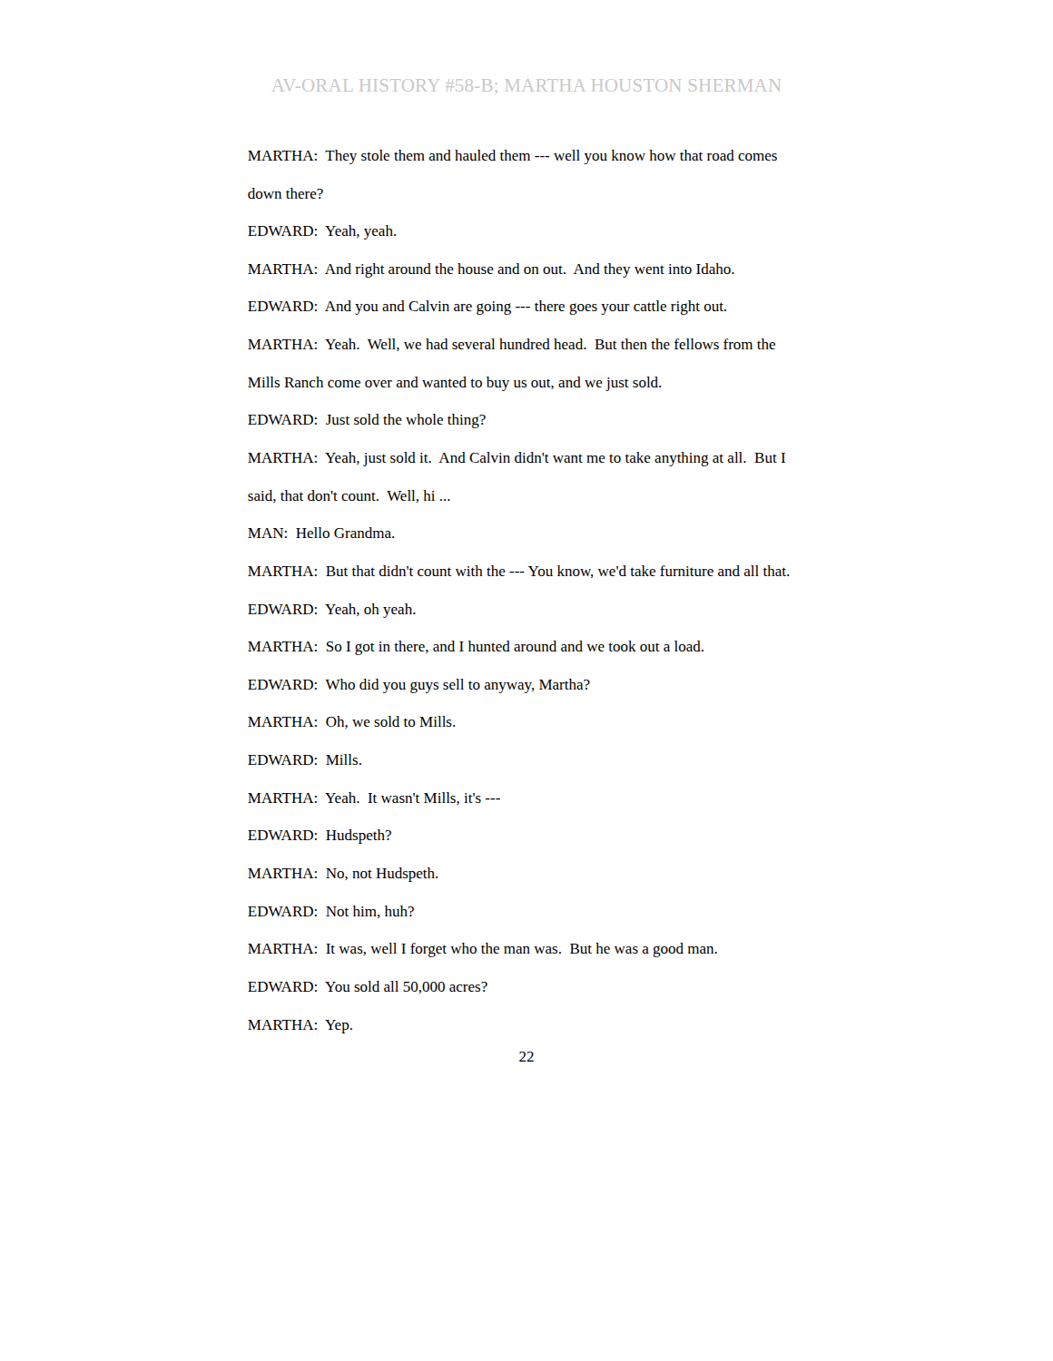AV-ORAL HISTORY #58-B; MARTHA HOUSTON SHERMAN
MARTHA: They stole them and hauled them --- well you know how that road comes down there?
EDWARD: Yeah, yeah.
MARTHA: And right around the house and on out. And they went into Idaho.
EDWARD: And you and Calvin are going --- there goes your cattle right out.
MARTHA: Yeah. Well, we had several hundred head. But then the fellows from the Mills Ranch come over and wanted to buy us out, and we just sold.
EDWARD: Just sold the whole thing?
MARTHA: Yeah, just sold it. And Calvin didn't want me to take anything at all. But I said, that don't count. Well, hi ...
MAN: Hello Grandma.
MARTHA: But that didn't count with the --- You know, we'd take furniture and all that.
EDWARD: Yeah, oh yeah.
MARTHA: So I got in there, and I hunted around and we took out a load.
EDWARD: Who did you guys sell to anyway, Martha?
MARTHA: Oh, we sold to Mills.
EDWARD: Mills.
MARTHA: Yeah. It wasn't Mills, it's ---
EDWARD: Hudspeth?
MARTHA: No, not Hudspeth.
EDWARD: Not him, huh?
MARTHA: It was, well I forget who the man was. But he was a good man.
EDWARD: You sold all 50,000 acres?
MARTHA: Yep.
22